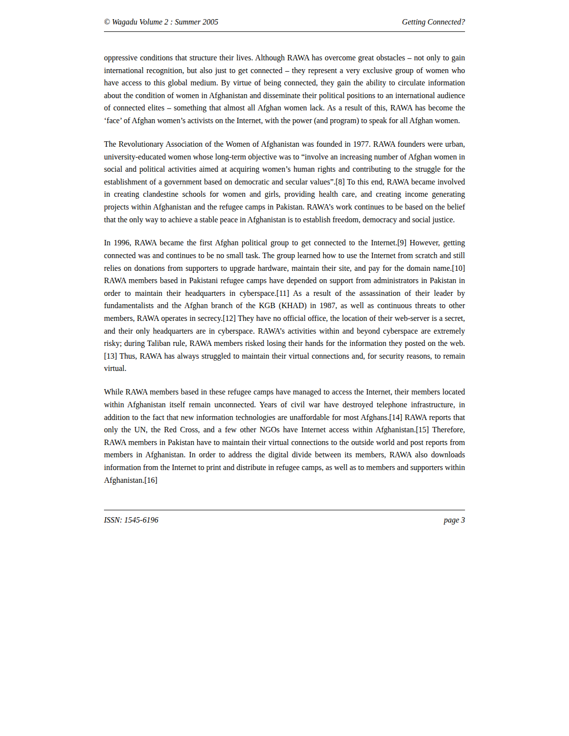© Wagadu Volume 2 : Summer 2005 Getting Connected?
oppressive conditions that structure their lives. Although RAWA has overcome great obstacles – not only to gain international recognition, but also just to get connected – they represent a very exclusive group of women who have access to this global medium. By virtue of being connected, they gain the ability to circulate information about the condition of women in Afghanistan and disseminate their political positions to an international audience of connected elites – something that almost all Afghan women lack. As a result of this, RAWA has become the ‘face’ of Afghan women’s activists on the Internet, with the power (and program) to speak for all Afghan women.
The Revolutionary Association of the Women of Afghanistan was founded in 1977. RAWA founders were urban, university-educated women whose long-term objective was to “involve an increasing number of Afghan women in social and political activities aimed at acquiring women’s human rights and contributing to the struggle for the establishment of a government based on democratic and secular values”.[8] To this end, RAWA became involved in creating clandestine schools for women and girls, providing health care, and creating income generating projects within Afghanistan and the refugee camps in Pakistan. RAWA’s work continues to be based on the belief that the only way to achieve a stable peace in Afghanistan is to establish freedom, democracy and social justice.
In 1996, RAWA became the first Afghan political group to get connected to the Internet.[9] However, getting connected was and continues to be no small task. The group learned how to use the Internet from scratch and still relies on donations from supporters to upgrade hardware, maintain their site, and pay for the domain name.[10] RAWA members based in Pakistani refugee camps have depended on support from administrators in Pakistan in order to maintain their headquarters in cyberspace.[11] As a result of the assassination of their leader by fundamentalists and the Afghan branch of the KGB (KHAD) in 1987, as well as continuous threats to other members, RAWA operates in secrecy.[12] They have no official office, the location of their web-server is a secret, and their only headquarters are in cyberspace. RAWA’s activities within and beyond cyberspace are extremely risky; during Taliban rule, RAWA members risked losing their hands for the information they posted on the web.[13] Thus, RAWA has always struggled to maintain their virtual connections and, for security reasons, to remain virtual.
While RAWA members based in these refugee camps have managed to access the Internet, their members located within Afghanistan itself remain unconnected. Years of civil war have destroyed telephone infrastructure, in addition to the fact that new information technologies are unaffordable for most Afghans.[14] RAWA reports that only the UN, the Red Cross, and a few other NGOs have Internet access within Afghanistan.[15] Therefore, RAWA members in Pakistan have to maintain their virtual connections to the outside world and post reports from members in Afghanistan. In order to address the digital divide between its members, RAWA also downloads information from the Internet to print and distribute in refugee camps, as well as to members and supporters within Afghanistan.[16]
ISSN: 1545-6196 page 3